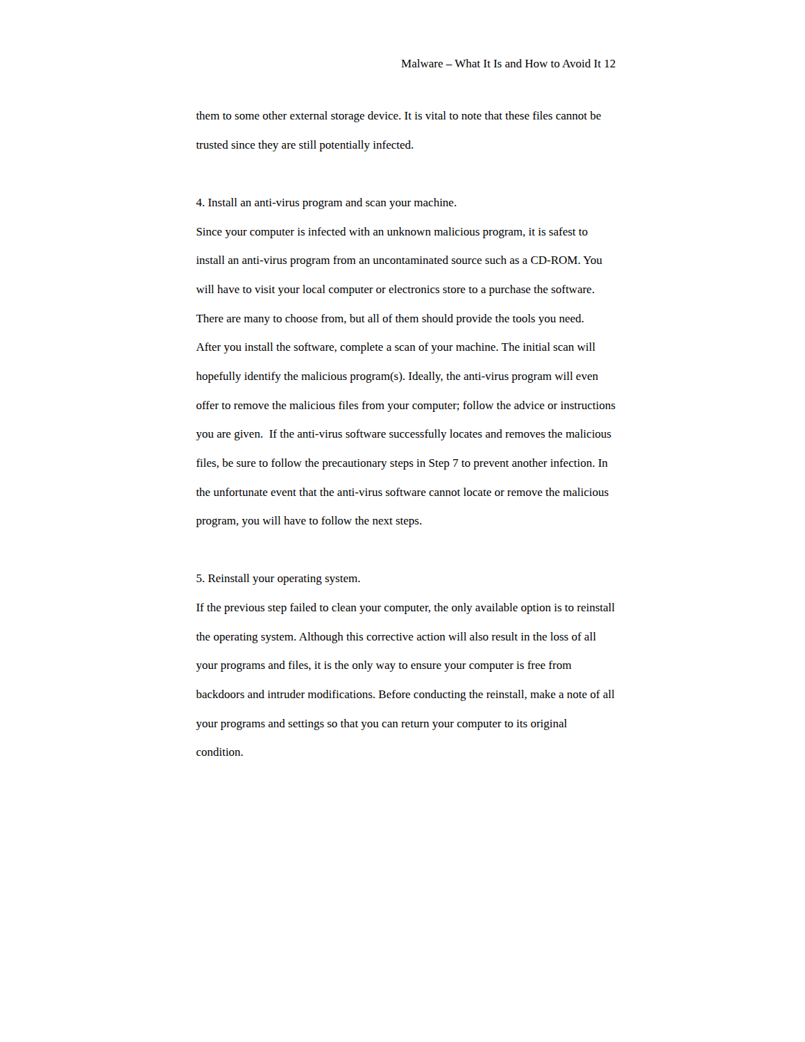Malware – What It Is and How to Avoid It 12
them to some other external storage device. It is vital to note that these files cannot be trusted since they are still potentially infected.
4. Install an anti-virus program and scan your machine.
Since your computer is infected with an unknown malicious program, it is safest to install an anti-virus program from an uncontaminated source such as a CD-ROM. You will have to visit your local computer or electronics store to a purchase the software. There are many to choose from, but all of them should provide the tools you need. After you install the software, complete a scan of your machine. The initial scan will hopefully identify the malicious program(s). Ideally, the anti-virus program will even offer to remove the malicious files from your computer; follow the advice or instructions you are given. If the anti-virus software successfully locates and removes the malicious files, be sure to follow the precautionary steps in Step 7 to prevent another infection. In the unfortunate event that the anti-virus software cannot locate or remove the malicious program, you will have to follow the next steps.
5. Reinstall your operating system.
If the previous step failed to clean your computer, the only available option is to reinstall the operating system. Although this corrective action will also result in the loss of all your programs and files, it is the only way to ensure your computer is free from backdoors and intruder modifications. Before conducting the reinstall, make a note of all your programs and settings so that you can return your computer to its original condition.